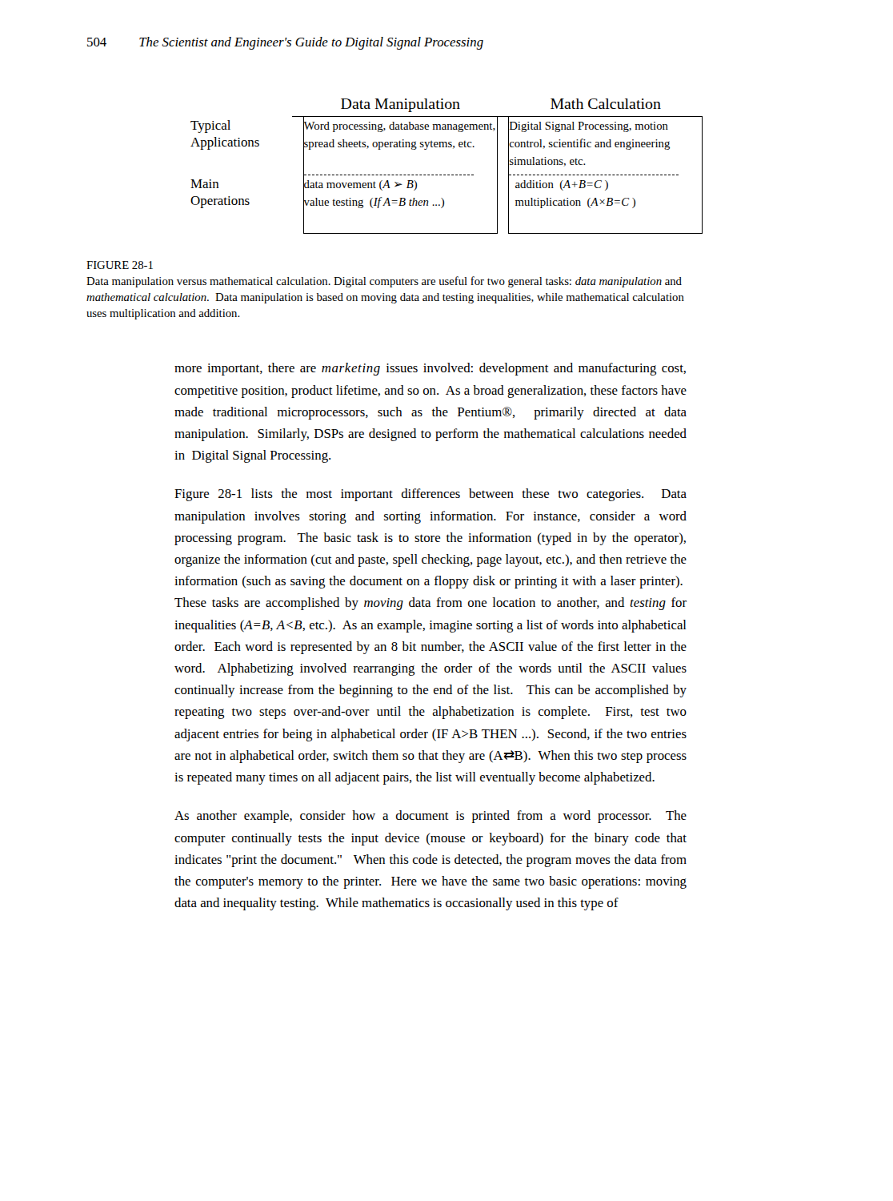504 The Scientist and Engineer's Guide to Digital Signal Processing
| | | Data Manipulation | | Math Calculation |
| Typical Applications | | Word processing, database management, spread sheets, operating sytems, etc. | | Digital Signal Processing, motion control, scientific and engineering simulations, etc. |
| Main Operations | | data movement ( A ➢ B ) value testing ( If A=B then ...) | | addition ( A+B=C ) multiplication ( A×B=C ) |
FIGURE 28-1 Data manipulation versus mathematical calculation. Digital computers are useful for two general tasks: data manipulation and mathematical calculation. Data manipulation is based on moving data and testing inequalities, while mathematical calculation uses multiplication and addition.
more important, there are marketing issues involved: development and manufacturing cost, competitive position, product lifetime, and so on. As a broad generalization, these factors have made traditional microprocessors, such as the Pentium®, primarily directed at data manipulation. Similarly, DSPs are designed to perform the mathematical calculations needed in Digital Signal Processing.
Figure 28-1 lists the most important differences between these two categories. Data manipulation involves storing and sorting information. For instance, consider a word processing program. The basic task is to store the information (typed in by the operator), organize the information (cut and paste, spell checking, page layout, etc.), and then retrieve the information (such as saving the document on a floppy disk or printing it with a laser printer). These tasks are accomplished by moving data from one location to another, and testing for inequalities (A=B, A<B, etc.). As an example, imagine sorting a list of words into alphabetical order. Each word is represented by an 8 bit number, the ASCII value of the first letter in the word. Alphabetizing involved rearranging the order of the words until the ASCII values continually increase from the beginning to the end of the list. This can be accomplished by repeating two steps over-and-over until the alphabetization is complete. First, test two adjacent entries for being in alphabetical order (IF A>B THEN ...). Second, if the two entries are not in alphabetical order, switch them so that they are (A⇄B). When this two step process is repeated many times on all adjacent pairs, the list will eventually become alphabetized.
As another example, consider how a document is printed from a word processor. The computer continually tests the input device (mouse or keyboard) for the binary code that indicates "print the document." When this code is detected, the program moves the data from the computer's memory to the printer. Here we have the same two basic operations: moving data and inequality testing. While mathematics is occasionally used in this type of